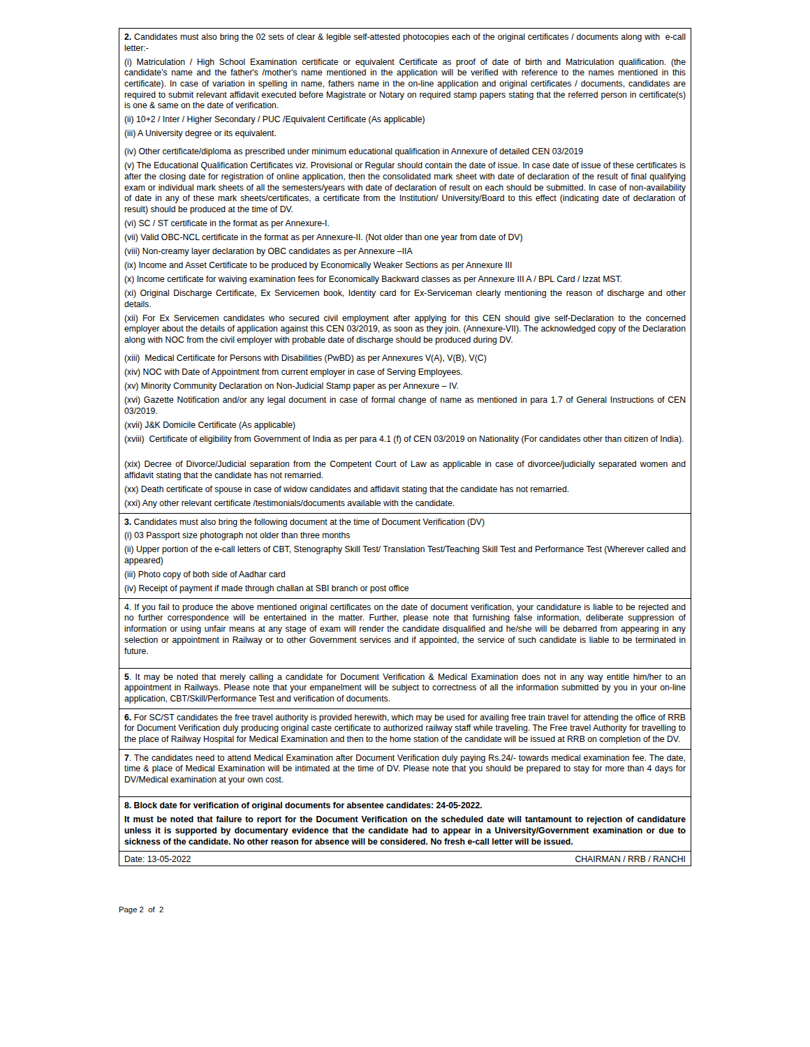2. Candidates must also bring the 02 sets of clear & legible self-attested photocopies each of the original certificates / documents along with e-call letter:-
(i) Matriculation / High School Examination certificate or equivalent Certificate as proof of date of birth and Matriculation qualification. (the candidate's name and the father's /mother's name mentioned in the application will be verified with reference to the names mentioned in this certificate). In case of variation in spelling in name, fathers name in the on-line application and original certificates / documents, candidates are required to submit relevant affidavit executed before Magistrate or Notary on required stamp papers stating that the referred person in certificate(s) is one & same on the date of verification.
(ii) 10+2 / Inter / Higher Secondary / PUC /Equivalent Certificate (As applicable)
(iii) A University degree or its equivalent.
(iv) Other certificate/diploma as prescribed under minimum educational qualification in Annexure of detailed CEN 03/2019
(v) The Educational Qualification Certificates viz. Provisional or Regular should contain the date of issue. In case date of issue of these certificates is after the closing date for registration of online application, then the consolidated mark sheet with date of declaration of the result of final qualifying exam or individual mark sheets of all the semesters/years with date of declaration of result on each should be submitted. In case of non-availability of date in any of these mark sheets/certificates, a certificate from the Institution/ University/Board to this effect (indicating date of declaration of result) should be produced at the time of DV.
(vi) SC / ST certificate in the format as per Annexure-I.
(vii) Valid OBC-NCL certificate in the format as per Annexure-II. (Not older than one year from date of DV)
(viii) Non-creamy layer declaration by OBC candidates as per Annexure –IIA
(ix) Income and Asset Certificate to be produced by Economically Weaker Sections as per Annexure III
(x) Income certificate for waiving examination fees for Economically Backward classes as per Annexure III A / BPL Card / Izzat MST.
(xi) Original Discharge Certificate, Ex Servicemen book, Identity card for Ex-Serviceman clearly mentioning the reason of discharge and other details.
(xii) For Ex Servicemen candidates who secured civil employment after applying for this CEN should give self-Declaration to the concerned employer about the details of application against this CEN 03/2019, as soon as they join. (Annexure-VII). The acknowledged copy of the Declaration along with NOC from the civil employer with probable date of discharge should be produced during DV.
(xiii) Medical Certificate for Persons with Disabilities (PwBD) as per Annexures V(A), V(B), V(C)
(xiv) NOC with Date of Appointment from current employer in case of Serving Employees.
(xv) Minority Community Declaration on Non-Judicial Stamp paper as per Annexure – IV.
(xvi) Gazette Notification and/or any legal document in case of formal change of name as mentioned in para 1.7 of General Instructions of CEN 03/2019.
(xvii) J&K Domicile Certificate (As applicable)
(xviii) Certificate of eligibility from Government of India as per para 4.1 (f) of CEN 03/2019 on Nationality (For candidates other than citizen of India).
(xix) Decree of Divorce/Judicial separation from the Competent Court of Law as applicable in case of divorcee/judicially separated women and affidavit stating that the candidate has not remarried.
(xx) Death certificate of spouse in case of widow candidates and affidavit stating that the candidate has not remarried.
(xxi) Any other relevant certificate /testimonials/documents available with the candidate.
3. Candidates must also bring the following document at the time of Document Verification (DV)
(i) 03 Passport size photograph not older than three months
(ii) Upper portion of the e-call letters of CBT, Stenography Skill Test/ Translation Test/Teaching Skill Test and Performance Test (Wherever called and appeared)
(iii) Photo copy of both side of Aadhar card
(iv) Receipt of payment if made through challan at SBI branch or post office
4. If you fail to produce the above mentioned original certificates on the date of document verification, your candidature is liable to be rejected and no further correspondence will be entertained in the matter. Further, please note that furnishing false information, deliberate suppression of information or using unfair means at any stage of exam will render the candidate disqualified and he/she will be debarred from appearing in any selection or appointment in Railway or to other Government services and if appointed, the service of such candidate is liable to be terminated in future.
5. It may be noted that merely calling a candidate for Document Verification & Medical Examination does not in any way entitle him/her to an appointment in Railways. Please note that your empanelment will be subject to correctness of all the information submitted by you in your on-line application, CBT/Skill/Performance Test and verification of documents.
6. For SC/ST candidates the free travel authority is provided herewith, which may be used for availing free train travel for attending the office of RRB for Document Verification duly producing original caste certificate to authorized railway staff while traveling. The Free travel Authority for travelling to the place of Railway Hospital for Medical Examination and then to the home station of the candidate will be issued at RRB on completion of the DV.
7. The candidates need to attend Medical Examination after Document Verification duly paying Rs.24/- towards medical examination fee. The date, time & place of Medical Examination will be intimated at the time of DV. Please note that you should be prepared to stay for more than 4 days for DV/Medical examination at your own cost.
8. Block date for verification of original documents for absentee candidates: 24-05-2022.
It must be noted that failure to report for the Document Verification on the scheduled date will tantamount to rejection of candidature unless it is supported by documentary evidence that the candidate had to appear in a University/Government examination or due to sickness of the candidate. No other reason for absence will be considered. No fresh e-call letter will be issued.
Date: 13-05-2022 CHAIRMAN / RRB / RANCHI
Page 2 of 2